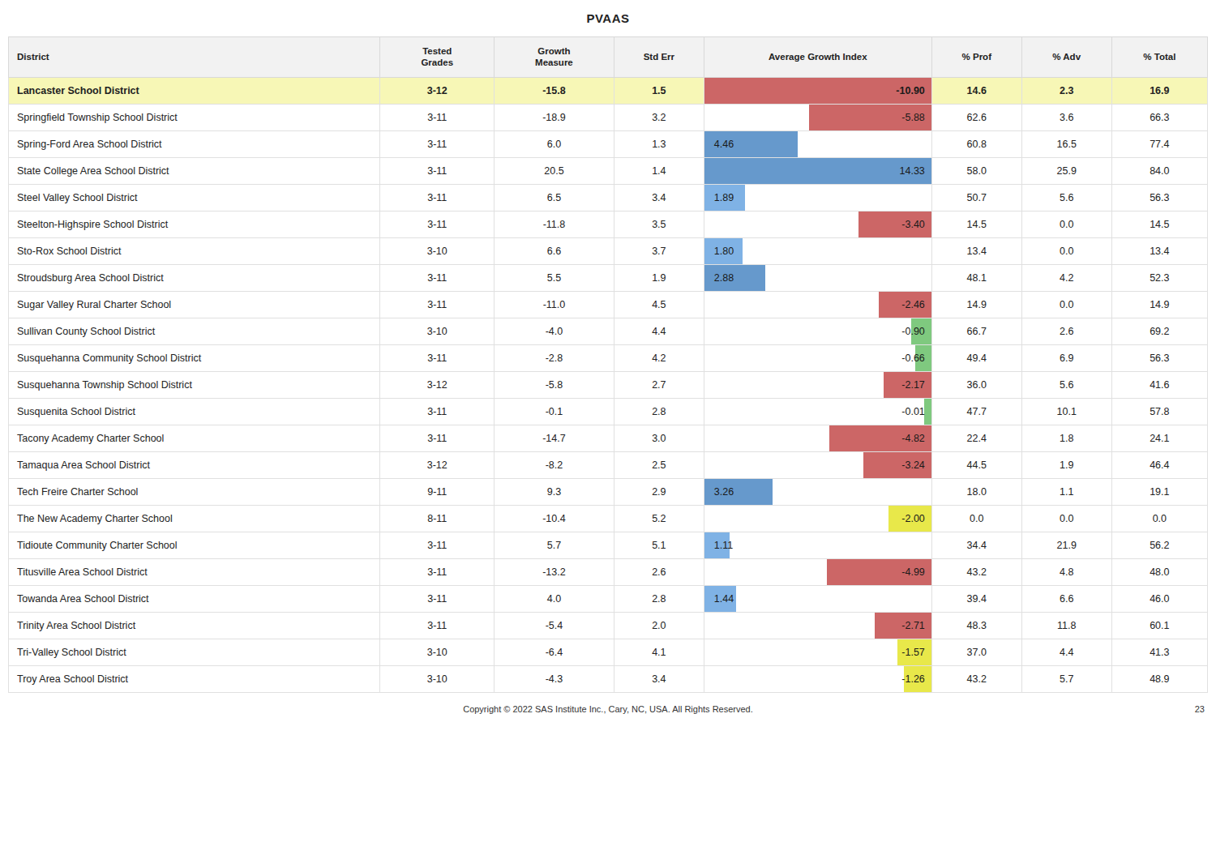PVAAS
| District | Tested Grades | Growth Measure | Std Err | Average Growth Index | % Prof | % Adv | % Total |
| --- | --- | --- | --- | --- | --- | --- | --- |
| Lancaster School District | 3-12 | -15.8 | 1.5 | -10.90 | 14.6 | 2.3 | 16.9 |
| Springfield Township School District | 3-11 | -18.9 | 3.2 | -5.88 | 62.6 | 3.6 | 66.3 |
| Spring-Ford Area School District | 3-11 | 6.0 | 1.3 | 4.46 | 60.8 | 16.5 | 77.4 |
| State College Area School District | 3-11 | 20.5 | 1.4 | 14.33 | 58.0 | 25.9 | 84.0 |
| Steel Valley School District | 3-11 | 6.5 | 3.4 | 1.89 | 50.7 | 5.6 | 56.3 |
| Steelton-Highspire School District | 3-11 | -11.8 | 3.5 | -3.40 | 14.5 | 0.0 | 14.5 |
| Sto-Rox School District | 3-10 | 6.6 | 3.7 | 1.80 | 13.4 | 0.0 | 13.4 |
| Stroudsburg Area School District | 3-11 | 5.5 | 1.9 | 2.88 | 48.1 | 4.2 | 52.3 |
| Sugar Valley Rural Charter School | 3-11 | -11.0 | 4.5 | -2.46 | 14.9 | 0.0 | 14.9 |
| Sullivan County School District | 3-10 | -4.0 | 4.4 | -0.90 | 66.7 | 2.6 | 69.2 |
| Susquehanna Community School District | 3-11 | -2.8 | 4.2 | -0.66 | 49.4 | 6.9 | 56.3 |
| Susquehanna Township School District | 3-12 | -5.8 | 2.7 | -2.17 | 36.0 | 5.6 | 41.6 |
| Susquenita School District | 3-11 | -0.1 | 2.8 | -0.01 | 47.7 | 10.1 | 57.8 |
| Tacony Academy Charter School | 3-11 | -14.7 | 3.0 | -4.82 | 22.4 | 1.8 | 24.1 |
| Tamaqua Area School District | 3-12 | -8.2 | 2.5 | -3.24 | 44.5 | 1.9 | 46.4 |
| Tech Freire Charter School | 9-11 | 9.3 | 2.9 | 3.26 | 18.0 | 1.1 | 19.1 |
| The New Academy Charter School | 8-11 | -10.4 | 5.2 | -2.00 | 0.0 | 0.0 | 0.0 |
| Tidioute Community Charter School | 3-11 | 5.7 | 5.1 | 1.11 | 34.4 | 21.9 | 56.2 |
| Titusville Area School District | 3-11 | -13.2 | 2.6 | -4.99 | 43.2 | 4.8 | 48.0 |
| Towanda Area School District | 3-11 | 4.0 | 2.8 | 1.44 | 39.4 | 6.6 | 46.0 |
| Trinity Area School District | 3-11 | -5.4 | 2.0 | -2.71 | 48.3 | 11.8 | 60.1 |
| Tri-Valley School District | 3-10 | -6.4 | 4.1 | -1.57 | 37.0 | 4.4 | 41.3 |
| Troy Area School District | 3-10 | -4.3 | 3.4 | -1.26 | 43.2 | 5.7 | 48.9 |
Copyright © 2022 SAS Institute Inc., Cary, NC, USA. All Rights Reserved. 23